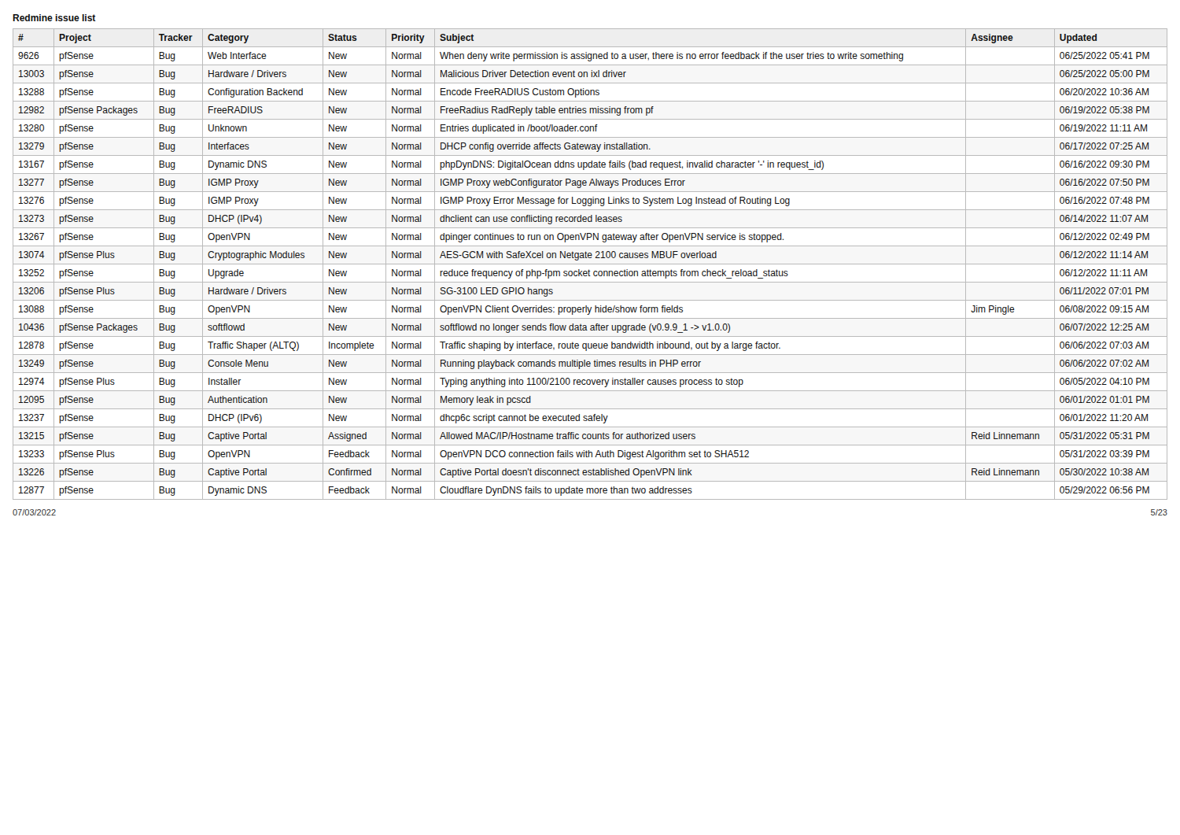Redmine issue list
| # | Project | Tracker | Category | Status | Priority | Subject | Assignee | Updated |
| --- | --- | --- | --- | --- | --- | --- | --- | --- |
| 9626 | pfSense | Bug | Web Interface | New | Normal | When deny write permission is assigned to a user, there is no error feedback if the user tries to write something | | 06/25/2022 05:41 PM |
| 13003 | pfSense | Bug | Hardware / Drivers | New | Normal | Malicious Driver Detection event on ixl driver | | 06/25/2022 05:00 PM |
| 13288 | pfSense | Bug | Configuration Backend | New | Normal | Encode FreeRADIUS Custom Options | | 06/20/2022 10:36 AM |
| 12982 | pfSense Packages | Bug | FreeRADIUS | New | Normal | FreeRadius RadReply table entries missing from pf | | 06/19/2022 05:38 PM |
| 13280 | pfSense | Bug | Unknown | New | Normal | Entries duplicated in /boot/loader.conf | | 06/19/2022 11:11 AM |
| 13279 | pfSense | Bug | Interfaces | New | Normal | DHCP config override affects Gateway installation. | | 06/17/2022 07:25 AM |
| 13167 | pfSense | Bug | Dynamic DNS | New | Normal | phpDynDNS: DigitalOcean ddns update fails (bad request, invalid character '-' in request_id) | | 06/16/2022 09:30 PM |
| 13277 | pfSense | Bug | IGMP Proxy | New | Normal | IGMP Proxy webConfigurator Page Always Produces Error | | 06/16/2022 07:50 PM |
| 13276 | pfSense | Bug | IGMP Proxy | New | Normal | IGMP Proxy Error Message for Logging Links to System Log Instead of Routing Log | | 06/16/2022 07:48 PM |
| 13273 | pfSense | Bug | DHCP (IPv4) | New | Normal | dhclient can use conflicting recorded leases | | 06/14/2022 11:07 AM |
| 13267 | pfSense | Bug | OpenVPN | New | Normal | dpinger continues to run on OpenVPN gateway after OpenVPN service is stopped. | | 06/12/2022 02:49 PM |
| 13074 | pfSense Plus | Bug | Cryptographic Modules | New | Normal | AES-GCM with SafeXcel on Netgate 2100 causes MBUF overload | | 06/12/2022 11:14 AM |
| 13252 | pfSense | Bug | Upgrade | New | Normal | reduce frequency of php-fpm socket connection attempts from check_reload_status | | 06/12/2022 11:11 AM |
| 13206 | pfSense Plus | Bug | Hardware / Drivers | New | Normal | SG-3100 LED GPIO hangs | | 06/11/2022 07:01 PM |
| 13088 | pfSense | Bug | OpenVPN | New | Normal | OpenVPN Client Overrides: properly hide/show form fields | Jim Pingle | 06/08/2022 09:15 AM |
| 10436 | pfSense Packages | Bug | softflowd | New | Normal | softflowd no longer sends flow data after upgrade (v0.9.9_1 -> v1.0.0) | | 06/07/2022 12:25 AM |
| 12878 | pfSense | Bug | Traffic Shaper (ALTQ) | Incomplete | Normal | Traffic shaping by interface, route queue bandwidth inbound, out by a large factor. | | 06/06/2022 07:03 AM |
| 13249 | pfSense | Bug | Console Menu | New | Normal | Running playback comands multiple times results in PHP error | | 06/06/2022 07:02 AM |
| 12974 | pfSense Plus | Bug | Installer | New | Normal | Typing anything into 1100/2100 recovery installer causes process to stop | | 06/05/2022 04:10 PM |
| 12095 | pfSense | Bug | Authentication | New | Normal | Memory leak in pcscd | | 06/01/2022 01:01 PM |
| 13237 | pfSense | Bug | DHCP (IPv6) | New | Normal | dhcp6c script cannot be executed safely | | 06/01/2022 11:20 AM |
| 13215 | pfSense | Bug | Captive Portal | Assigned | Normal | Allowed MAC/IP/Hostname traffic counts for authorized users | Reid Linnemann | 05/31/2022 05:31 PM |
| 13233 | pfSense Plus | Bug | OpenVPN | Feedback | Normal | OpenVPN DCO connection fails with Auth Digest Algorithm set to SHA512 | | 05/31/2022 03:39 PM |
| 13226 | pfSense | Bug | Captive Portal | Confirmed | Normal | Captive Portal doesn't disconnect established OpenVPN link | Reid Linnemann | 05/30/2022 10:38 AM |
| 12877 | pfSense | Bug | Dynamic DNS | Feedback | Normal | Cloudflare DynDNS fails to update more than two addresses | | 05/29/2022 06:56 PM |
07/03/2022 5/23